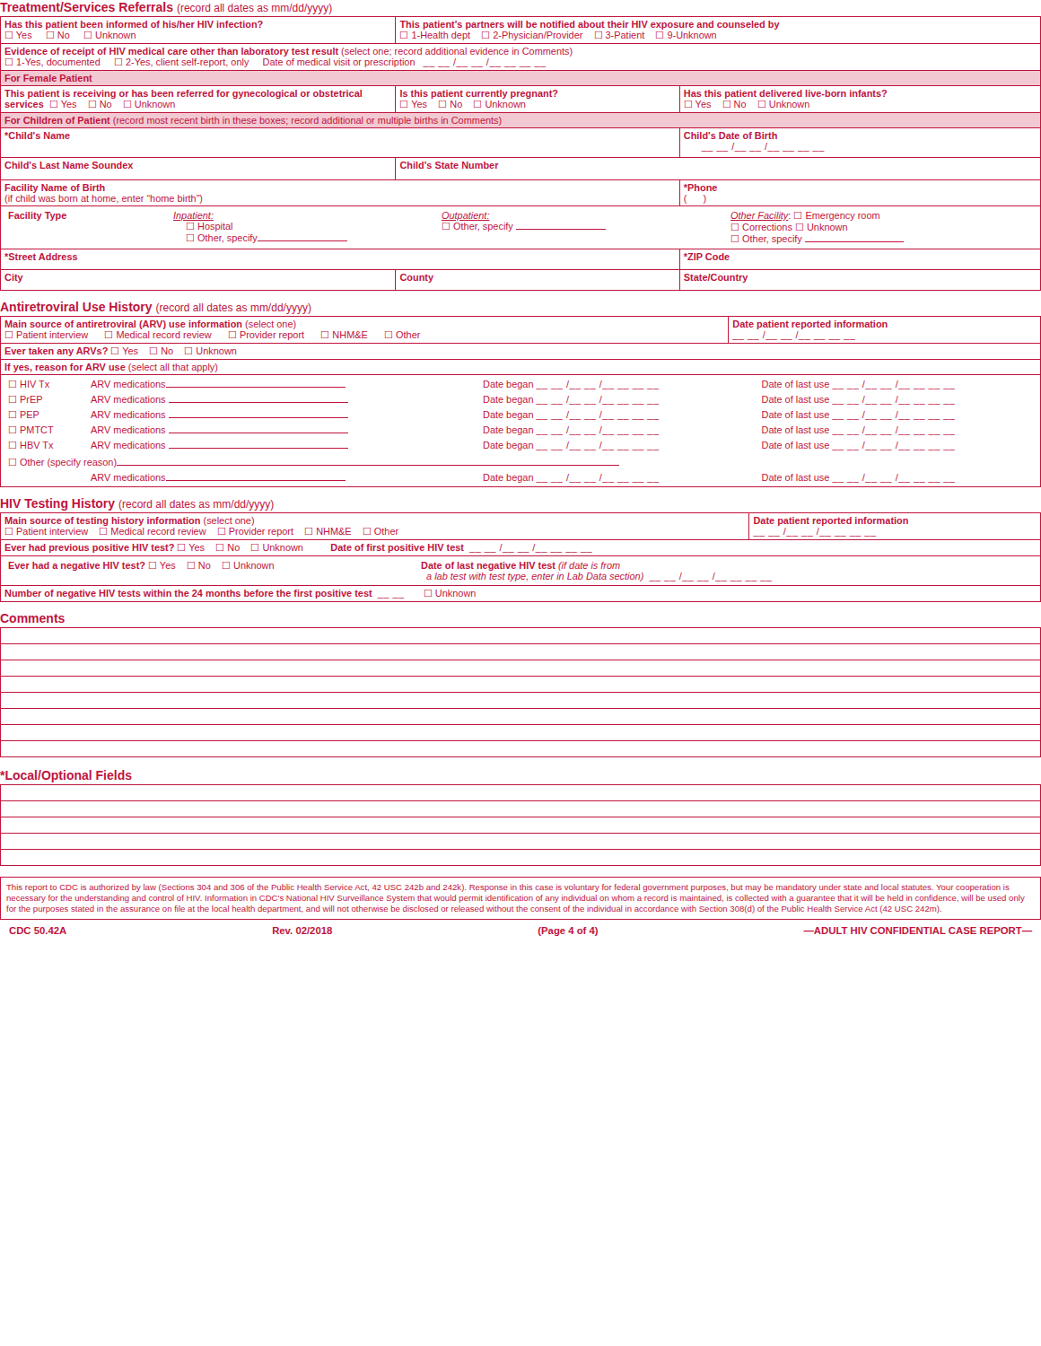Treatment/Services Referrals (record all dates as mm/dd/yyyy)
| Has this patient been informed of his/her HIV infection? ☐ Yes ☐ No ☐ Unknown | This patient's partners will be notified about their HIV exposure and counseled by ☐ 1-Health dept ☐ 2-Physician/Provider ☐ 3-Patient ☐ 9-Unknown |
| Evidence of receipt of HIV medical care other than laboratory test result (select one; record additional evidence in Comments) ☐ 1-Yes, documented ☐ 2-Yes, client self-report, only Date of medical visit or prescription __ __ /__ __ /__ __ __ __ |
| For Female Patient |
| This patient is receiving or has been referred for gynecological or obstetrical services ☐ Yes ☐ No ☐ Unknown | Is this patient currently pregnant? ☐ Yes ☐ No ☐ Unknown | Has this patient delivered live-born infants? ☐ Yes ☐ No ☐ Unknown |
| For Children of Patient (record most recent birth in these boxes; record additional or multiple births in Comments) |
| *Child's Name | Child's Date of Birth __ __ /__ __ /__ __ __ __ |
| Child's Last Name Soundex | Child's State Number |
| Facility Name of Birth (if child was born at home, enter “home birth”) | *Phone ( ) |
| / Facility Type / Inpatient: ☐ Hospital ☐ Other, specify / Outpatient: ☐ Other, specify / Other Facility : ☐ Emergency room ☐ Corrections ☐ Unknown ☐ Other, specify / |
| *Street Address | *ZIP Code |
| City | County | State/Country |
Antiretroviral Use History (record all dates as mm/dd/yyyy)
| Main source of antiretroviral (ARV) use information (select one) ☐ Patient interview ☐ Medical record review ☐ Provider report ☐ NHM&E ☐ Other | Date patient reported information __ __ /__ __ /__ __ __ __ |
| Ever taken any ARVs? ☐ Yes ☐ No ☐ Unknown |
| If yes, reason for ARV use (select all that apply) |
| / ☐ HIV Tx / ARV medications / Date began __ __ /__ __ /__ __ __ __ / Date of last use __ __ /__ __ /__ __ __ __ / / ☐ PrEP / ARV medications / Date began __ __ /__ __ /__ __ __ __ / Date of last use __ __ /__ __ /__ __ __ __ / / ☐ PEP / ARV medications / Date began __ __ /__ __ /__ __ __ __ / Date of last use __ __ /__ __ /__ __ __ __ / / ☐ PMTCT / ARV medications / Date began __ __ /__ __ /__ __ __ __ / Date of last use __ __ /__ __ /__ __ __ __ / / ☐ HBV Tx / ARV medications / Date began __ __ /__ __ /__ __ __ __ / Date of last use __ __ /__ __ /__ __ __ __ / / ☐ Other (specify reason) / / / ARV medications / Date began __ __ /__ __ /__ __ __ __ / Date of last use __ __ /__ __ /__ __ __ __ / |
HIV Testing History (record all dates as mm/dd/yyyy)
| Main source of testing history information (select one) ☐ Patient interview ☐ Medical record review ☐ Provider report ☐ NHM&E ☐ Other | Date patient reported information __ __ /__ __ /__ __ __ __ |
| Ever had previous positive HIV test? ☐ Yes ☐ No ☐ Unknown Date of first positive HIV test __ __ /__ __ /__ __ __ __ |
| / Ever had a negative HIV test? ☐ Yes ☐ No ☐ Unknown / Date of last negative HIV test (if date is from a lab test with test type, enter in Lab Data section) __ __ /__ __ /__ __ __ __ / |
| Number of negative HIV tests within the 24 months before the first positive test __ __ ☐ Unknown |
Comments
*Local/Optional Fields
This report to CDC is authorized by law (Sections 304 and 306 of the Public Health Service Act, 42 USC 242b and 242k). Response in this case is voluntary for federal government purposes, but may be mandatory under state and local statutes. Your cooperation is necessary for the understanding and control of HIV. Information in CDC's National HIV Surveillance System that would permit identification of any individual on whom a record is maintained, is collected with a guarantee that it will be held in confidence, will be used only for the purposes stated in the assurance on file at the local health department, and will not otherwise be disclosed or released without the consent of the individual in accordance with Section 308(d) of the Public Health Service Act (42 USC 242m).
CDC 50.42A Rev. 02/2018 (Page 4 of 4) —ADULT HIV CONFIDENTIAL CASE REPORT—